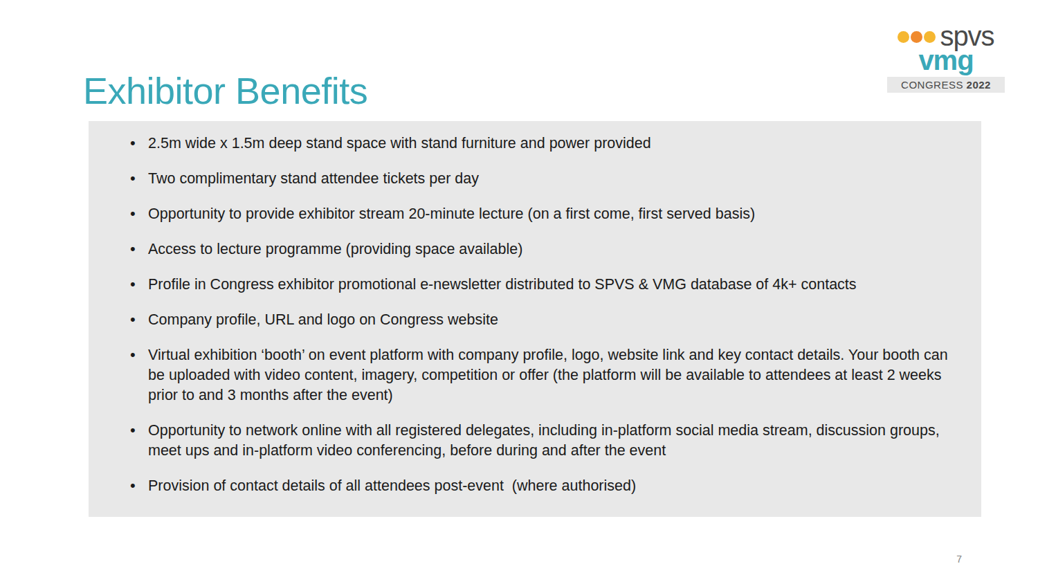spvs
vmg
CONGRESS 2022
Exhibitor Benefits
2.5m wide x 1.5m deep stand space with stand furniture and power provided
Two complimentary stand attendee tickets per day
Opportunity to provide exhibitor stream 20-minute lecture (on a first come, first served basis)
Access to lecture programme (providing space available)
Profile in Congress exhibitor promotional e-newsletter distributed to SPVS & VMG database of 4k+ contacts
Company profile, URL and logo on Congress website
Virtual exhibition ‘booth’ on event platform with company profile, logo, website link and key contact details. Your booth can be uploaded with video content, imagery, competition or offer (the platform will be available to attendees at least 2 weeks prior to and 3 months after the event)
Opportunity to network online with all registered delegates, including in-platform social media stream, discussion groups, meet ups and in-platform video conferencing, before during and after the event
Provision of contact details of all attendees post-event (where authorised)
7